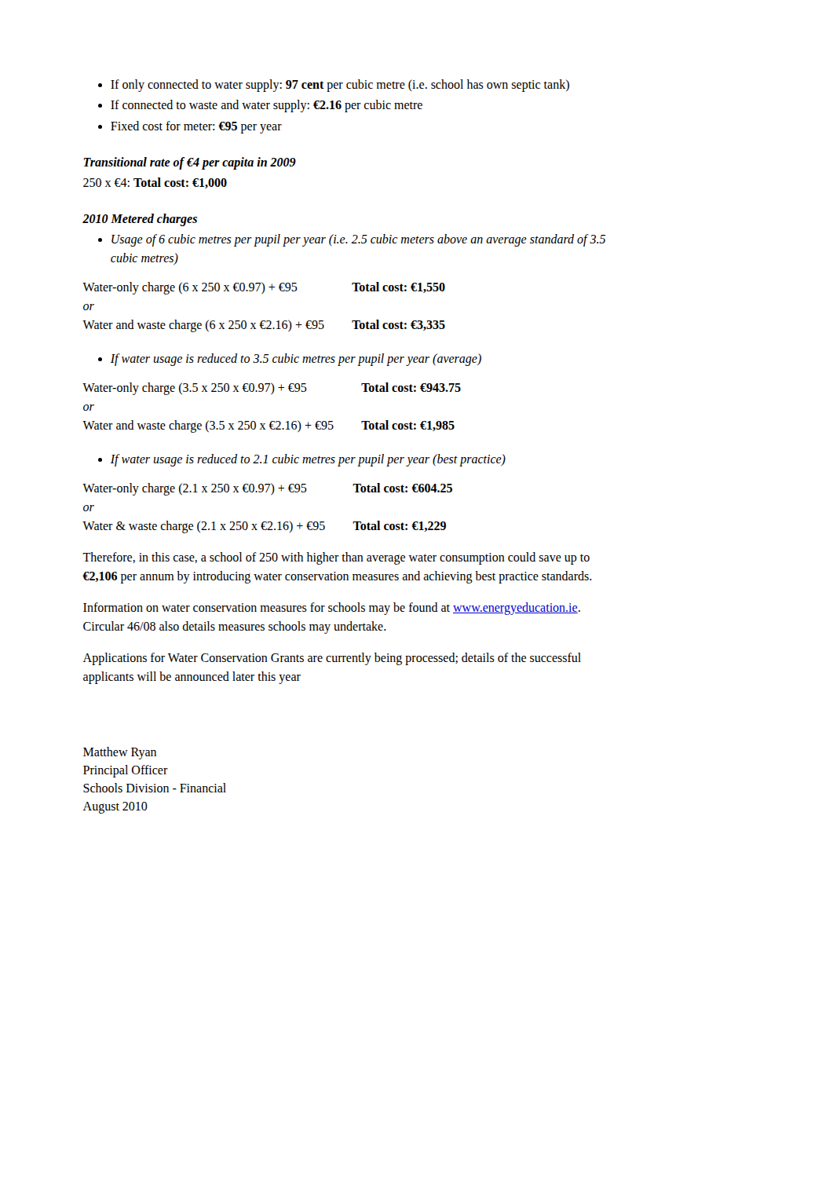If only connected to water supply: 97 cent per cubic metre (i.e. school has own septic tank)
If connected to waste and water supply: €2.16 per cubic metre
Fixed cost for meter: €95 per year
Transitional rate of €4 per capita in 2009
250 x €4: Total cost: €1,000
2010 Metered charges
Usage of 6 cubic metres per pupil per year (i.e. 2.5 cubic meters above an average standard of 3.5 cubic metres)
| Water-only charge (6 x 250 x €0.97) + €95 | Total cost: €1,550 |
| or | |
| Water and waste charge (6 x 250 x €2.16) + €95 | Total cost: €3,335 |
If water usage is reduced to 3.5 cubic metres per pupil per year (average)
| Water-only charge (3.5 x 250 x €0.97) + €95 | Total cost: €943.75 |
| or | |
| Water and waste charge (3.5 x 250 x €2.16) + €95 | Total cost: €1,985 |
If water usage is reduced to 2.1 cubic metres per pupil per year (best practice)
| Water-only charge (2.1 x 250 x €0.97) + €95 | Total cost: €604.25 |
| or | |
| Water & waste charge (2.1 x 250 x €2.16) + €95 | Total cost: €1,229 |
Therefore, in this case, a school of 250 with higher than average water consumption could save up to €2,106 per annum by introducing water conservation measures and achieving best practice standards.
Information on water conservation measures for schools may be found at www.energyeducation.ie. Circular 46/08 also details measures schools may undertake.
Applications for Water Conservation Grants are currently being processed; details of the successful applicants will be announced later this year
Matthew Ryan
Principal Officer
Schools Division - Financial
August 2010